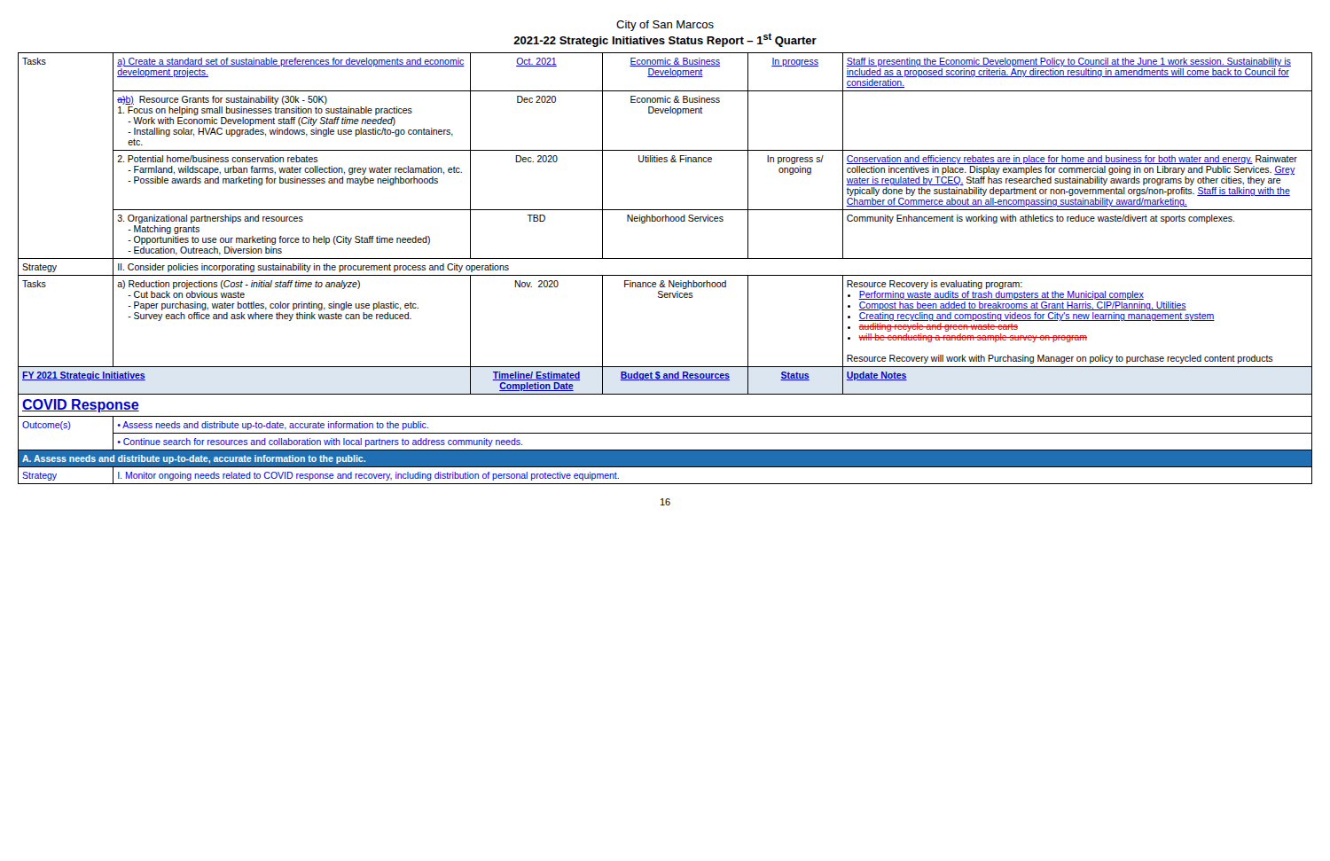City of San Marcos
2021-22 Strategic Initiatives Status Report – 1st Quarter
| Tasks | a) Create a standard set of sustainable preferences for developments and economic development projects. | Oct. 2021 | Economic & Business Development | In progress | Staff is presenting the Economic Development Policy to Council at the June 1 work session. Sustainability is included as a proposed scoring criteria. Any direction resulting in amendments will come back to Council for consideration. |
| a) b) Resource Grants for sustainability (30k - 50K) 1. Focus on helping small businesses transition to sustainable practices - Work with Economic Development staff ( City Staff time needed ) - Installing solar, HVAC upgrades, windows, single use plastic/to-go containers, etc. | Dec 2020 | Economic & Business Development | | |
| 2. Potential home/business conservation rebates - Farmland, wildscape, urban farms, water collection, grey water reclamation, etc. - Possible awards and marketing for businesses and maybe neighborhoods | Dec. 2020 | Utilities & Finance | In progress s/ ongoing | Conservation and efficiency rebates are in place for home and business for both water and energy. Rainwater collection incentives in place. Display examples for commercial going in on Library and Public Services. Grey water is regulated by TCEQ. Staff has researched sustainability awards programs by other cities, they are typically done by the sustainability department or non-governmental orgs/non-profits. Staff is talking with the Chamber of Commerce about an all-encompassing sustainability award/marketing. |
| 3. Organizational partnerships and resources - Matching grants - Opportunities to use our marketing force to help (City Staff time needed) - Education, Outreach, Diversion bins | TBD | Neighborhood Services | | Community Enhancement is working with athletics to reduce waste/divert at sports complexes. |
| Strategy | II. Consider policies incorporating sustainability in the procurement process and City operations |
| Tasks | a) Reduction projections ( Cost - initial staff time to analyze ) - Cut back on obvious waste - Paper purchasing, water bottles, color printing, single use plastic, etc. - Survey each office and ask where they think waste can be reduced. | Nov. 2020 | Finance & Neighborhood Services | | Resource Recovery is evaluating program: Performing waste audits of trash dumpsters at the Municipal complex Compost has been added to breakrooms at Grant Harris, CIP/Planning, Utilities Creating recycling and composting videos for City's new learning management system auditing recycle and green waste carts will be conducting a random sample survey on program Resource Recovery will work with Purchasing Manager on policy to purchase recycled content products |
| FY 2021 Strategic Initiatives | Timeline/ Estimated Completion Date | Budget $ and Resources | Status | Update Notes |
| COVID Response |
| Outcome(s) | • Assess needs and distribute up-to-date, accurate information to the public. |
| • Continue search for resources and collaboration with local partners to address community needs. |
| A. Assess needs and distribute up-to-date, accurate information to the public. |
| Strategy | I. Monitor ongoing needs related to COVID response and recovery, including distribution of personal protective equipment. |
16